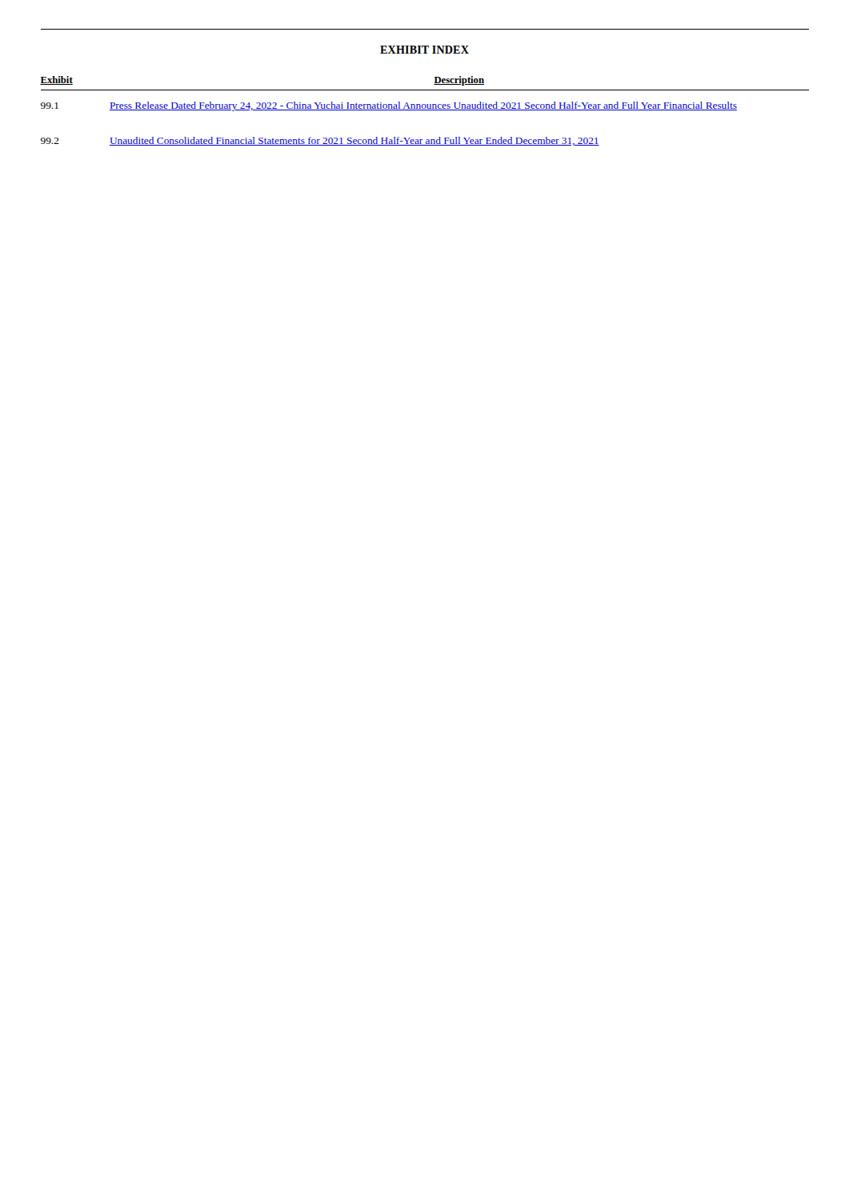EXHIBIT INDEX
| Exhibit | Description |
| --- | --- |
| 99.1 | Press Release Dated February 24, 2022 - China Yuchai International Announces Unaudited 2021 Second Half-Year and Full Year Financial Results |
| 99.2 | Unaudited Consolidated Financial Statements for 2021 Second Half-Year and Full Year Ended December 31, 2021 |